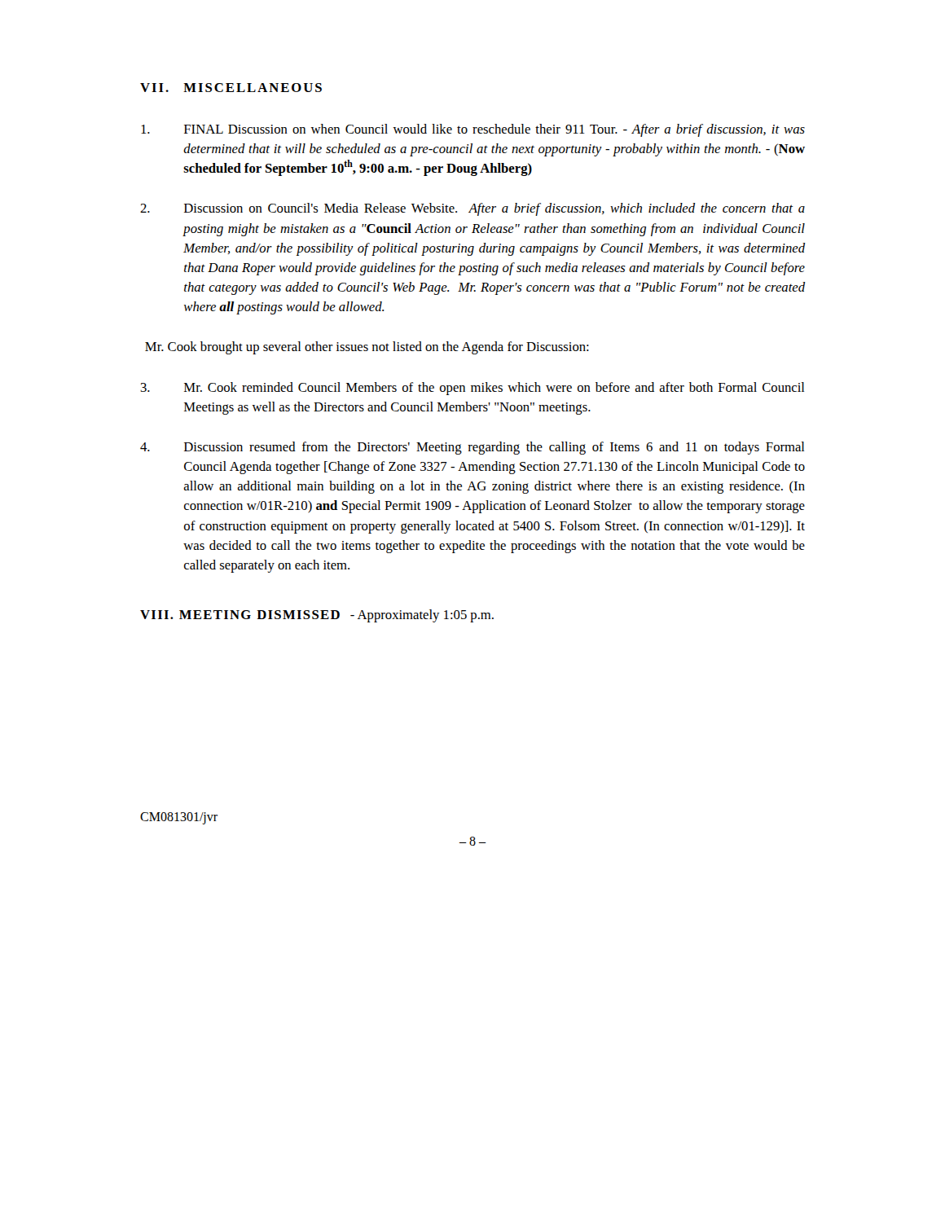VII. MISCELLANEOUS
1. FINAL Discussion on when Council would like to reschedule their 911 Tour. - After a brief discussion, it was determined that it will be scheduled as a pre-council at the next opportunity - probably within the month. - (Now scheduled for September 10th, 9:00 a.m. - per Doug Ahlberg)
2. Discussion on Council's Media Release Website. After a brief discussion, which included the concern that a posting might be mistaken as a "Council Action or Release" rather than something from an individual Council Member, and/or the possibility of political posturing during campaigns by Council Members, it was determined that Dana Roper would provide guidelines for the posting of such media releases and materials by Council before that category was added to Council's Web Page. Mr. Roper's concern was that a "Public Forum" not be created where all postings would be allowed.
Mr. Cook brought up several other issues not listed on the Agenda for Discussion:
3. Mr. Cook reminded Council Members of the open mikes which were on before and after both Formal Council Meetings as well as the Directors and Council Members' "Noon" meetings.
4. Discussion resumed from the Directors' Meeting regarding the calling of Items 6 and 11 on todays Formal Council Agenda together [Change of Zone 3327 - Amending Section 27.71.130 of the Lincoln Municipal Code to allow an additional main building on a lot in the AG zoning district where there is an existing residence. (In connection w/01R-210) and Special Permit 1909 - Application of Leonard Stolzer to allow the temporary storage of construction equipment on property generally located at 5400 S. Folsom Street. (In connection w/01-129)]. It was decided to call the two items together to expedite the proceedings with the notation that the vote would be called separately on each item.
VIII. MEETING DISMISSED - Approximately 1:05 p.m.
CM081301/jvr
– 8 –